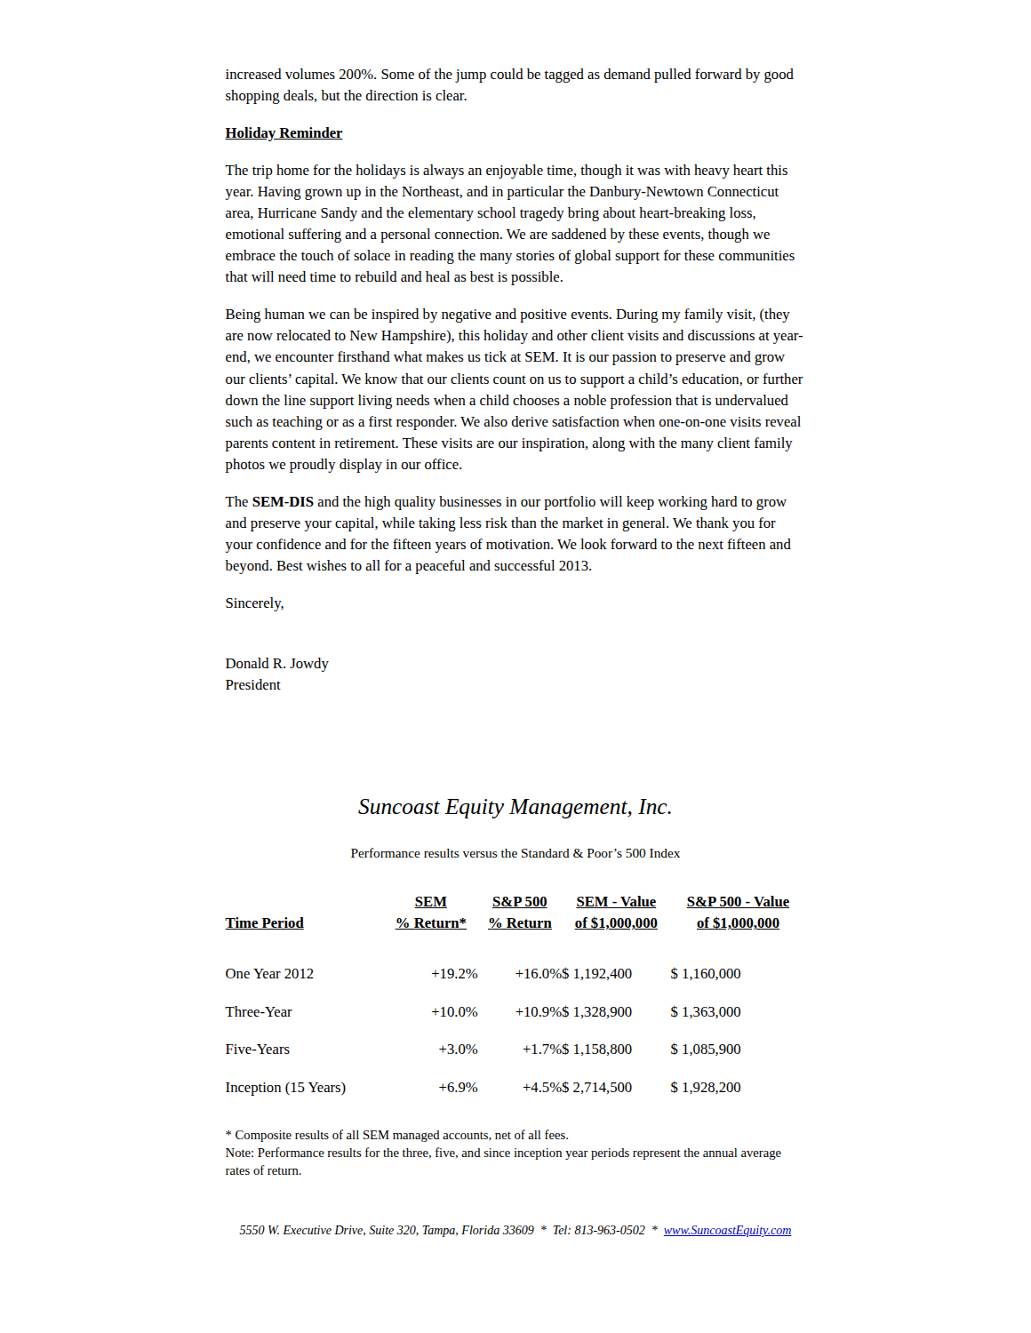increased volumes 200%. Some of the jump could be tagged as demand pulled forward by good shopping deals, but the direction is clear.
Holiday Reminder
The trip home for the holidays is always an enjoyable time, though it was with heavy heart this year. Having grown up in the Northeast, and in particular the Danbury-Newtown Connecticut area, Hurricane Sandy and the elementary school tragedy bring about heart-breaking loss, emotional suffering and a personal connection. We are saddened by these events, though we embrace the touch of solace in reading the many stories of global support for these communities that will need time to rebuild and heal as best is possible.
Being human we can be inspired by negative and positive events. During my family visit, (they are now relocated to New Hampshire), this holiday and other client visits and discussions at year-end, we encounter firsthand what makes us tick at SEM. It is our passion to preserve and grow our clients’ capital. We know that our clients count on us to support a child’s education, or further down the line support living needs when a child chooses a noble profession that is undervalued such as teaching or as a first responder. We also derive satisfaction when one-on-one visits reveal parents content in retirement. These visits are our inspiration, along with the many client family photos we proudly display in our office.
The SEM-DIS and the high quality businesses in our portfolio will keep working hard to grow and preserve your capital, while taking less risk than the market in general. We thank you for your confidence and for the fifteen years of motivation. We look forward to the next fifteen and beyond. Best wishes to all for a peaceful and successful 2013.
Sincerely,
Donald R. Jowdy
President
Suncoast Equity Management, Inc.
Performance results versus the Standard & Poor’s 500 Index
| Time Period | SEM % Return* | S&P 500 % Return | SEM - Value of $1,000,000 | S&P 500 - Value of $1,000,000 |
| --- | --- | --- | --- | --- |
| One Year 2012 | +19.2% | +16.0% | $ 1,192,400 | $ 1,160,000 |
| Three-Year | +10.0% | +10.9% | $ 1,328,900 | $ 1,363,000 |
| Five-Years | +3.0% | +1.7% | $ 1,158,800 | $ 1,085,900 |
| Inception (15 Years) | +6.9% | +4.5% | $ 2,714,500 | $ 1,928,200 |
* Composite results of all SEM managed accounts, net of all fees.
Note: Performance results for the three, five, and since inception year periods represent the annual average rates of return.
5550 W. Executive Drive, Suite 320, Tampa, Florida 33609 * Tel: 813-963-0502 * www.SuncoastEquity.com